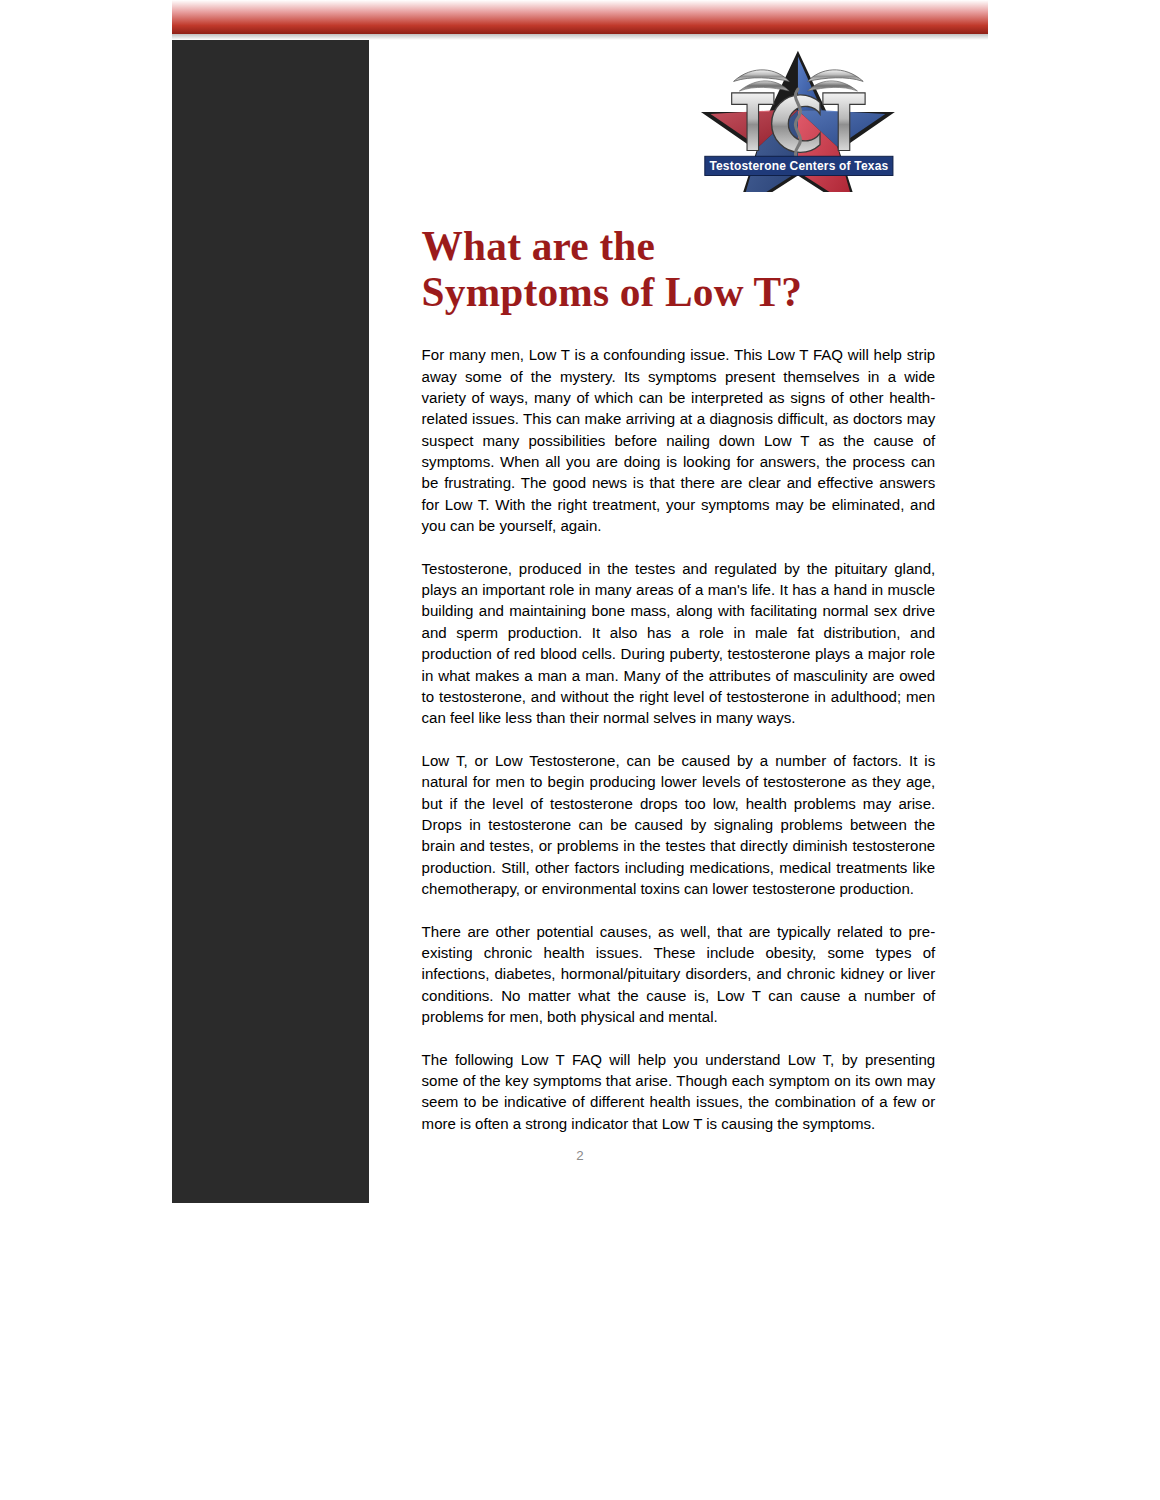Testosterone Centers of Texas
What are the
Symptoms of Low T?
For many men, Low T is a confounding issue. This Low T FAQ will help strip away some of the mystery. Its symptoms present themselves in a wide variety of ways, many of which can be interpreted as signs of other health-related issues. This can make arriving at a diagnosis difficult, as doctors may suspect many possibilities before nailing down Low T as the cause of symptoms. When all you are doing is looking for answers, the process can be frustrating. The good news is that there are clear and effective answers for Low T. With the right treatment, your symptoms may be eliminated, and you can be yourself, again.
Testosterone, produced in the testes and regulated by the pituitary gland, plays an important role in many areas of a man's life. It has a hand in muscle building and maintaining bone mass, along with facilitating normal sex drive and sperm production. It also has a role in male fat distribution, and production of red blood cells. During puberty, testosterone plays a major role in what makes a man a man. Many of the attributes of masculinity are owed to testosterone, and without the right level of testosterone in adulthood; men can feel like less than their normal selves in many ways.
Low T, or Low Testosterone, can be caused by a number of factors. It is natural for men to begin producing lower levels of testosterone as they age, but if the level of testosterone drops too low, health problems may arise. Drops in testosterone can be caused by signaling problems between the brain and testes, or problems in the testes that directly diminish testosterone production. Still, other factors including medications, medical treatments like chemotherapy, or environmental toxins can lower testosterone production.
There are other potential causes, as well, that are typically related to pre-existing chronic health issues. These include obesity, some types of infections, diabetes, hormonal/pituitary disorders, and chronic kidney or liver conditions. No matter what the cause is, Low T can cause a number of problems for men, both physical and mental.
The following Low T FAQ will help you understand Low T, by presenting some of the key symptoms that arise. Though each symptom on its own may seem to be indicative of different health issues, the combination of a few or more is often a strong indicator that Low T is causing the symptoms.
2